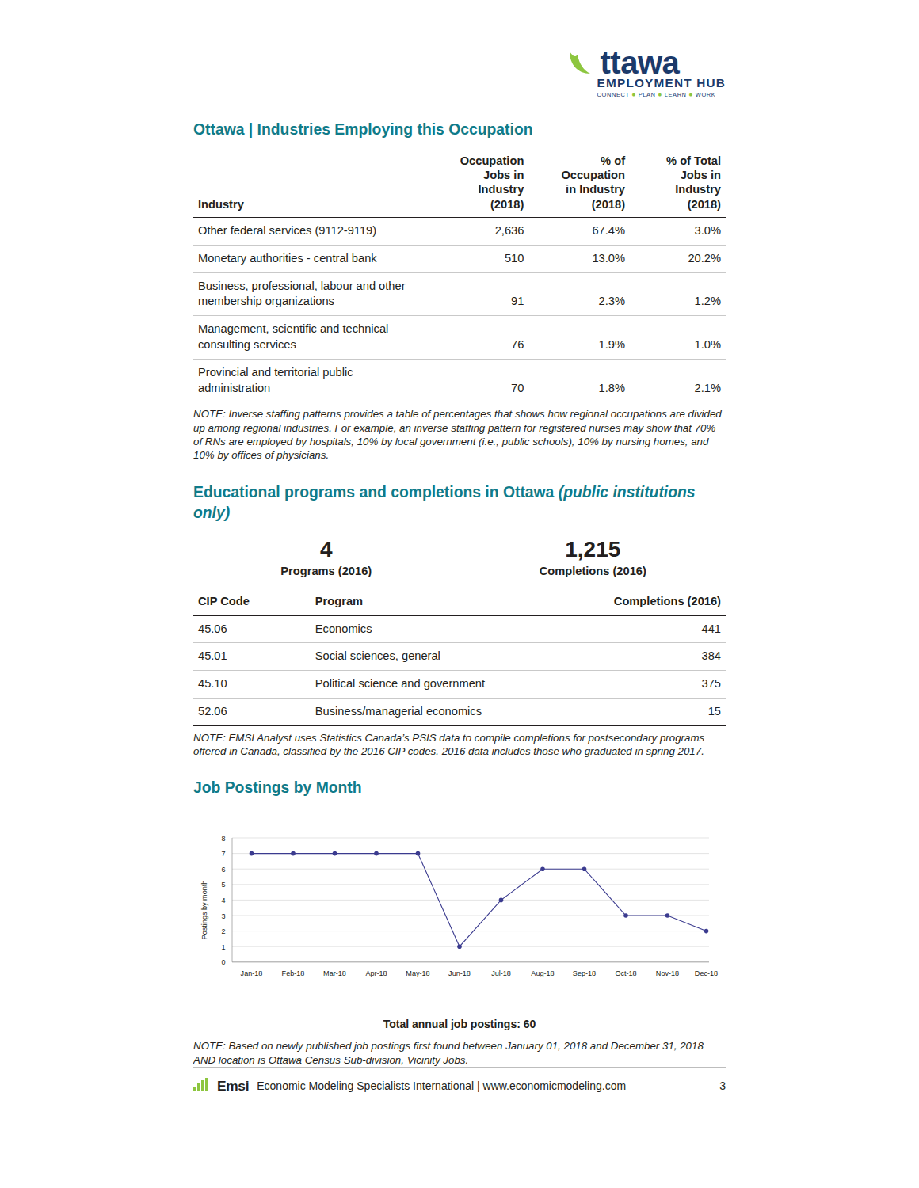ttawa
EMPLOYMENT HUB
CONNECT ● PLAN ● LEARN ● WORK
Ottawa | Industries Employing this Occupation
| Industry | Occupation Jobs in Industry (2018) | % of Occupation in Industry (2018) | % of Total Jobs in Industry (2018) |
| --- | --- | --- | --- |
| Other federal services (9112-9119) | 2,636 | 67.4% | 3.0% |
| Monetary authorities - central bank | 510 | 13.0% | 20.2% |
| Business, professional, labour and other membership organizations | 91 | 2.3% | 1.2% |
| Management, scientific and technical consulting services | 76 | 1.9% | 1.0% |
| Provincial and territorial public administration | 70 | 1.8% | 2.1% |
NOTE: Inverse staffing patterns provides a table of percentages that shows how regional occupations are divided up among regional industries. For example, an inverse staffing pattern for registered nurses may show that 70% of RNs are employed by hospitals, 10% by local government (i.e., public schools), 10% by nursing homes, and 10% by offices of physicians.
Educational programs and completions in Ottawa (public institutions only)
| 4 Programs (2016) | 1,215 Completions (2016) |
| CIP Code | Program | Completions (2016) |
| --- | --- | --- |
| 45.06 | Economics | 441 |
| 45.01 | Social sciences, general | 384 |
| 45.10 | Political science and government | 375 |
| 52.06 | Business/managerial economics | 15 |
NOTE: EMSI Analyst uses Statistics Canada’s PSIS data to compile completions for postsecondary programs offered in Canada, classified by the 2016 CIP codes. 2016 data includes those who graduated in spring 2017.
Job Postings by Month
8 7 6 5 4 3 2 1 0 Postings by month Jan-18 Feb-18 Mar-18 Apr-18 May-18 Jun-18 Jul-18 Aug-18 Sep-18 Oct-18 Nov-18 Dec-18
Total annual job postings: 60
NOTE: Based on newly published job postings first found between January 01, 2018 and December 31, 2018 AND location is Ottawa Census Sub-division, Vicinity Jobs.
Emsi
Economic Modeling Specialists International | www.economicmodeling.com
3